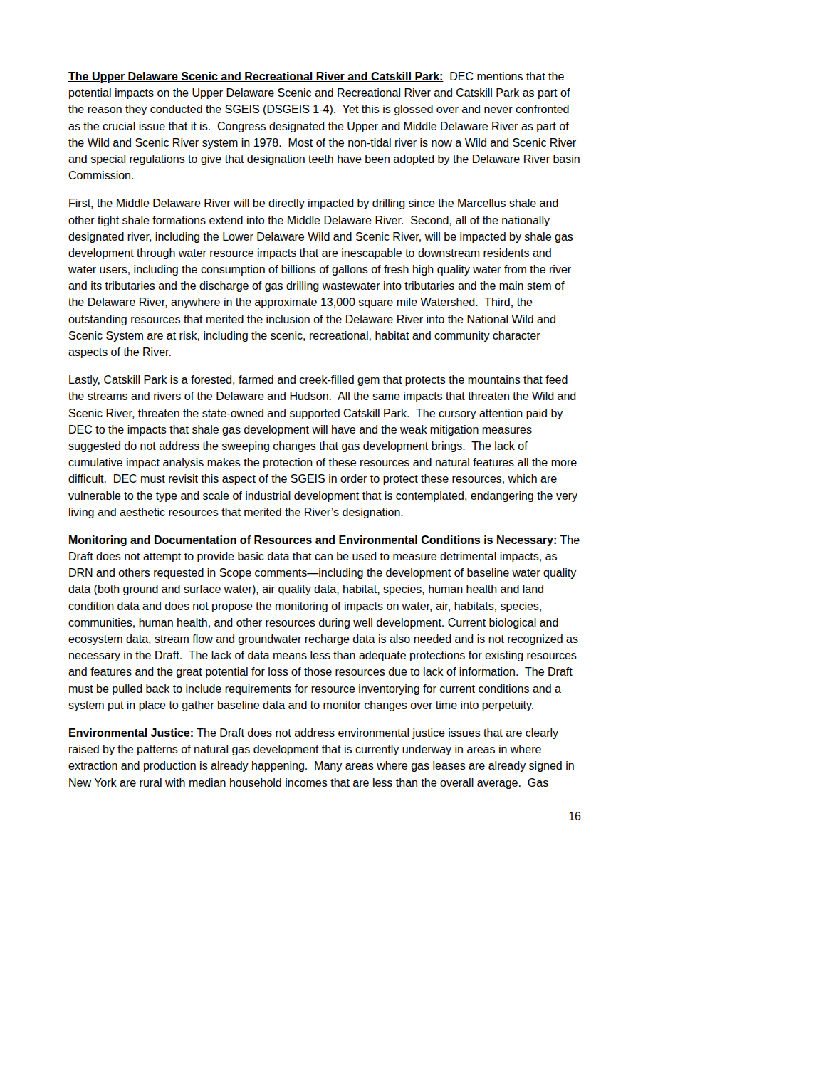The Upper Delaware Scenic and Recreational River and Catskill Park: DEC mentions that the potential impacts on the Upper Delaware Scenic and Recreational River and Catskill Park as part of the reason they conducted the SGEIS (DSGEIS 1-4). Yet this is glossed over and never confronted as the crucial issue that it is. Congress designated the Upper and Middle Delaware River as part of the Wild and Scenic River system in 1978. Most of the non-tidal river is now a Wild and Scenic River and special regulations to give that designation teeth have been adopted by the Delaware River basin Commission.
First, the Middle Delaware River will be directly impacted by drilling since the Marcellus shale and other tight shale formations extend into the Middle Delaware River. Second, all of the nationally designated river, including the Lower Delaware Wild and Scenic River, will be impacted by shale gas development through water resource impacts that are inescapable to downstream residents and water users, including the consumption of billions of gallons of fresh high quality water from the river and its tributaries and the discharge of gas drilling wastewater into tributaries and the main stem of the Delaware River, anywhere in the approximate 13,000 square mile Watershed. Third, the outstanding resources that merited the inclusion of the Delaware River into the National Wild and Scenic System are at risk, including the scenic, recreational, habitat and community character aspects of the River.
Lastly, Catskill Park is a forested, farmed and creek-filled gem that protects the mountains that feed the streams and rivers of the Delaware and Hudson. All the same impacts that threaten the Wild and Scenic River, threaten the state-owned and supported Catskill Park. The cursory attention paid by DEC to the impacts that shale gas development will have and the weak mitigation measures suggested do not address the sweeping changes that gas development brings. The lack of cumulative impact analysis makes the protection of these resources and natural features all the more difficult. DEC must revisit this aspect of the SGEIS in order to protect these resources, which are vulnerable to the type and scale of industrial development that is contemplated, endangering the very living and aesthetic resources that merited the River’s designation.
Monitoring and Documentation of Resources and Environmental Conditions is Necessary: The Draft does not attempt to provide basic data that can be used to measure detrimental impacts, as DRN and others requested in Scope comments—including the development of baseline water quality data (both ground and surface water), air quality data, habitat, species, human health and land condition data and does not propose the monitoring of impacts on water, air, habitats, species, communities, human health, and other resources during well development. Current biological and ecosystem data, stream flow and groundwater recharge data is also needed and is not recognized as necessary in the Draft. The lack of data means less than adequate protections for existing resources and features and the great potential for loss of those resources due to lack of information. The Draft must be pulled back to include requirements for resource inventorying for current conditions and a system put in place to gather baseline data and to monitor changes over time into perpetuity.
Environmental Justice: The Draft does not address environmental justice issues that are clearly raised by the patterns of natural gas development that is currently underway in areas in where extraction and production is already happening. Many areas where gas leases are already signed in New York are rural with median household incomes that are less than the overall average. Gas
16